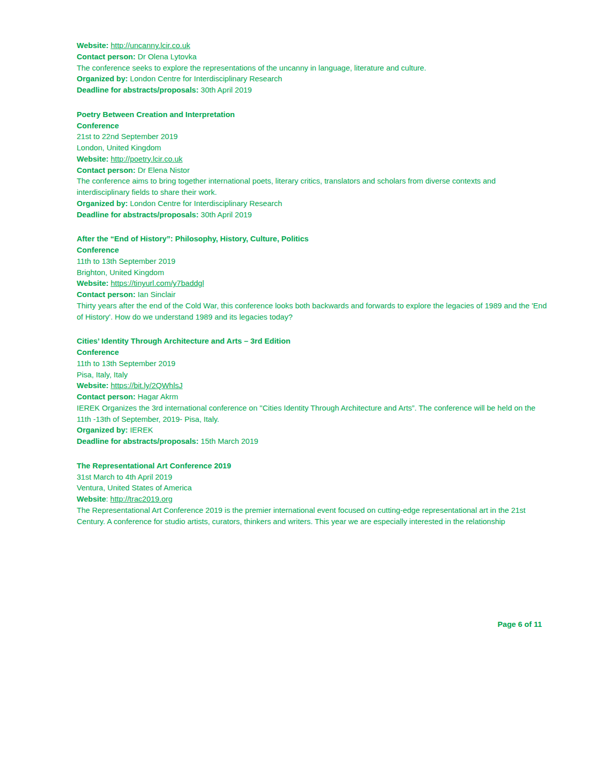Website: http://uncanny.lcir.co.uk
Contact person: Dr Olena Lytovka
The conference seeks to explore the representations of the uncanny in language, literature and culture.
Organized by: London Centre for Interdisciplinary Research
Deadline for abstracts/proposals: 30th April 2019
Poetry Between Creation and Interpretation
Conference
21st to 22nd September 2019
London, United Kingdom
Website: http://poetry.lcir.co.uk
Contact person: Dr Elena Nistor
The conference aims to bring together international poets, literary critics, translators and scholars from diverse contexts and interdisciplinary fields to share their work.
Organized by: London Centre for Interdisciplinary Research
Deadline for abstracts/proposals: 30th April 2019
After the “End of History”: Philosophy, History, Culture, Politics
Conference
11th to 13th September 2019
Brighton, United Kingdom
Website: https://tinyurl.com/y7baddgl
Contact person: Ian Sinclair
Thirty years after the end of the Cold War, this conference looks both backwards and forwards to explore the legacies of 1989 and the 'End of History'. How do we understand 1989 and its legacies today?
Cities’ Identity Through Architecture and Arts – 3rd Edition
Conference
11th to 13th September 2019
Pisa, Italy, Italy
Website: https://bit.ly/2QWhlsJ
Contact person: Hagar Akrm
IEREK Organizes the 3rd international conference on ''Cities Identity Through Architecture and Arts”. The conference will be held on the 11th -13th of September, 2019- Pisa, Italy.
Organized by: IEREK
Deadline for abstracts/proposals: 15th March 2019
The Representational Art Conference 2019
31st March to 4th April 2019
Ventura, United States of America
Website: http://trac2019.org
The Representational Art Conference 2019 is the premier international event focused on cutting-edge representational art in the 21st Century. A conference for studio artists, curators, thinkers and writers. This year we are especially interested in the relationship
Page 6 of 11